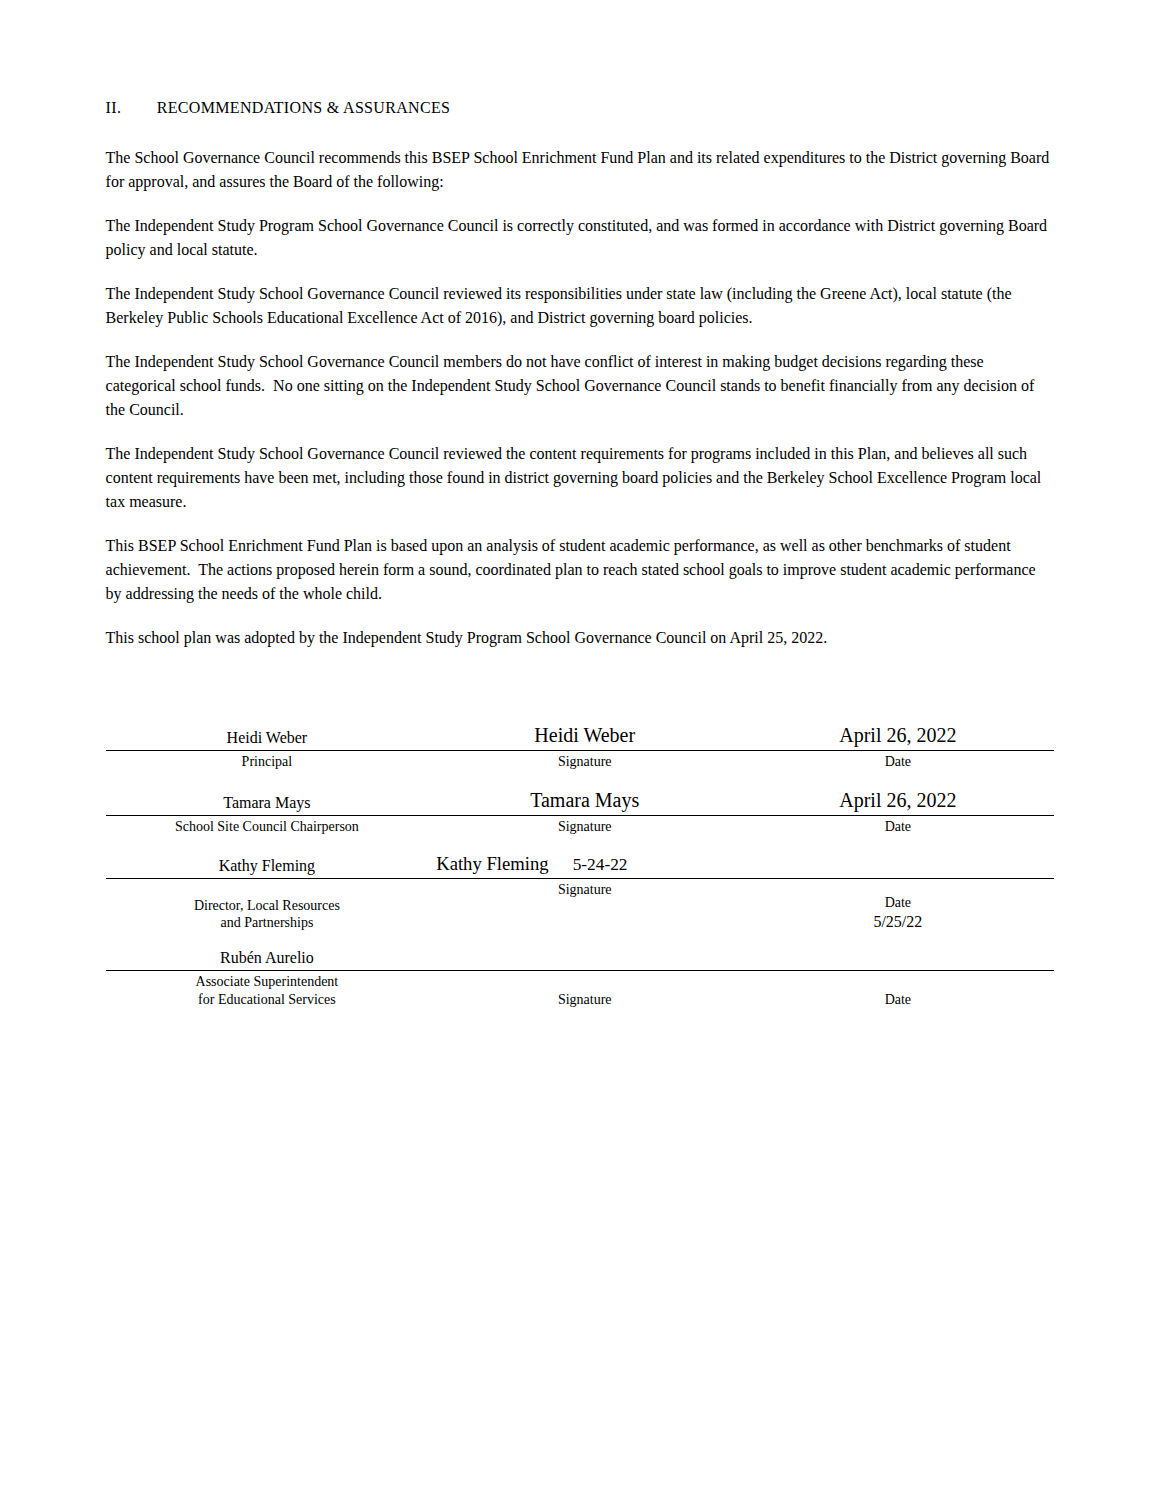II. RECOMMENDATIONS & ASSURANCES
The School Governance Council recommends this BSEP School Enrichment Fund Plan and its related expenditures to the District governing Board for approval, and assures the Board of the following:
The Independent Study Program School Governance Council is correctly constituted, and was formed in accordance with District governing Board policy and local statute.
The Independent Study School Governance Council reviewed its responsibilities under state law (including the Greene Act), local statute (the Berkeley Public Schools Educational Excellence Act of 2016), and District governing board policies.
The Independent Study School Governance Council members do not have conflict of interest in making budget decisions regarding these categorical school funds. No one sitting on the Independent Study School Governance Council stands to benefit financially from any decision of the Council.
The Independent Study School Governance Council reviewed the content requirements for programs included in this Plan, and believes all such content requirements have been met, including those found in district governing board policies and the Berkeley School Excellence Program local tax measure.
This BSEP School Enrichment Fund Plan is based upon an analysis of student academic performance, as well as other benchmarks of student achievement. The actions proposed herein form a sound, coordinated plan to reach stated school goals to improve student academic performance by addressing the needs of the whole child.
This school plan was adopted by the Independent Study Program School Governance Council on April 25, 2022.
| Heidi Weber | Heidi Weber | April 26, 2022 |
| Principal | Signature | Date |
| Tamara Mays | Tamara Mays | April 26, 2022 |
| School Site Council Chairperson | Signature | Date |
| Kathy Fleming | Kathy Fleming 5-24-22 |
| Director, Local Resources and Partnerships | Signature | Date 5/25/22 |
| Rubén Aurelio | | |
| Associate Superintendent for Educational Services | Signature | Date |